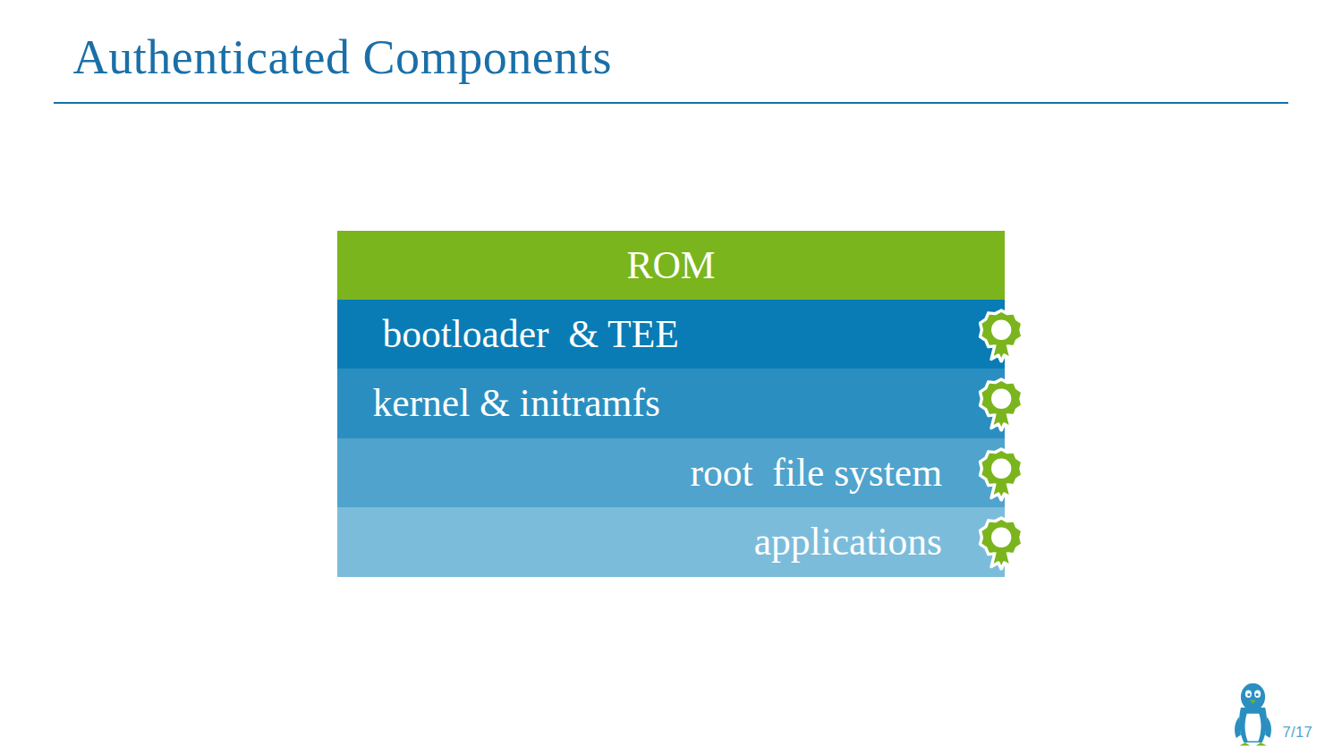Authenticated Components
ROM
bootloader & TEE
kernel & initramfs
root file system
applications
7/17